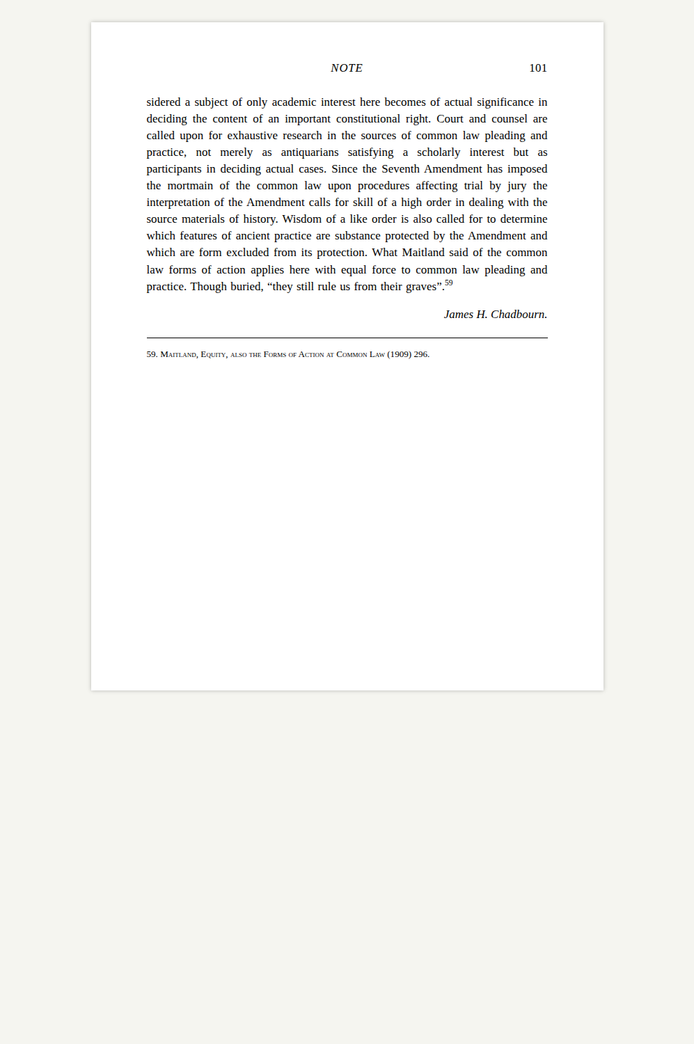NOTE 101
sidered a subject of only academic interest here becomes of actual significance in deciding the content of an important constitutional right. Court and counsel are called upon for exhaustive research in the sources of common law pleading and practice, not merely as antiquarians satisfying a scholarly interest but as participants in deciding actual cases. Since the Seventh Amendment has imposed the mortmain of the common law upon procedures affecting trial by jury the interpretation of the Amendment calls for skill of a high order in dealing with the source materials of history. Wisdom of a like order is also called for to determine which features of ancient practice are substance protected by the Amendment and which are form excluded from its protection. What Maitland said of the common law forms of action applies here with equal force to common law pleading and practice. Though buried, “they still rule us from their graves”.59
James H. Chadbourn.
59. Maitland, Equity, also the Forms of Action at Common Law (1909) 296.